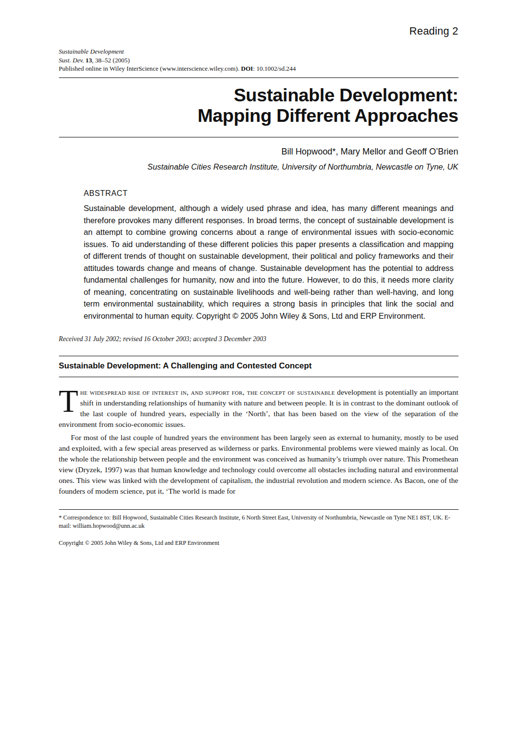Reading 2
Sustainable Development
Sust. Dev. 13, 38–52 (2005)
Published online in Wiley InterScience (www.interscience.wiley.com). DOI: 10.1002/sd.244
Sustainable Development:
Mapping Different Approaches
Bill Hopwood*, Mary Mellor and Geoff O’Brien
Sustainable Cities Research Institute, University of Northumbria, Newcastle on Tyne, UK
ABSTRACT
Sustainable development, although a widely used phrase and idea, has many different meanings and therefore provokes many different responses. In broad terms, the concept of sustainable development is an attempt to combine growing concerns about a range of environmental issues with socio-economic issues. To aid understanding of these different policies this paper presents a classification and mapping of different trends of thought on sustainable development, their political and policy frameworks and their attitudes towards change and means of change. Sustainable development has the potential to address fundamental challenges for humanity, now and into the future. However, to do this, it needs more clarity of meaning, concentrating on sustainable livelihoods and well-being rather than well-having, and long term environmental sustainability, which requires a strong basis in principles that link the social and environmental to human equity. Copyright © 2005 John Wiley & Sons, Ltd and ERP Environment.
Received 31 July 2002; revised 16 October 2003; accepted 3 December 2003
Sustainable Development: A Challenging and Contested Concept
The widespread rise of interest in, and support for, the concept of sustainable development is potentially an important shift in understanding relationships of humanity with nature and between people. It is in contrast to the dominant outlook of the last couple of hundred years, especially in the ‘North’, that has been based on the view of the separation of the environment from socio-economic issues.
For most of the last couple of hundred years the environment has been largely seen as external to humanity, mostly to be used and exploited, with a few special areas preserved as wilderness or parks. Environmental problems were viewed mainly as local. On the whole the relationship between people and the environment was conceived as humanity’s triumph over nature. This Promethean view (Dryzek, 1997) was that human knowledge and technology could overcome all obstacles including natural and environmental ones. This view was linked with the development of capitalism, the industrial revolution and modern science. As Bacon, one of the founders of modern science, put it, ‘The world is made for
* Correspondence to: Bill Hopwood, Sustainable Cities Research Institute, 6 North Street East, University of Northumbria, Newcastle on Tyne NE1 8ST, UK. E-mail: william.hopwood@unn.ac.uk
Copyright © 2005 John Wiley & Sons, Ltd and ERP Environment